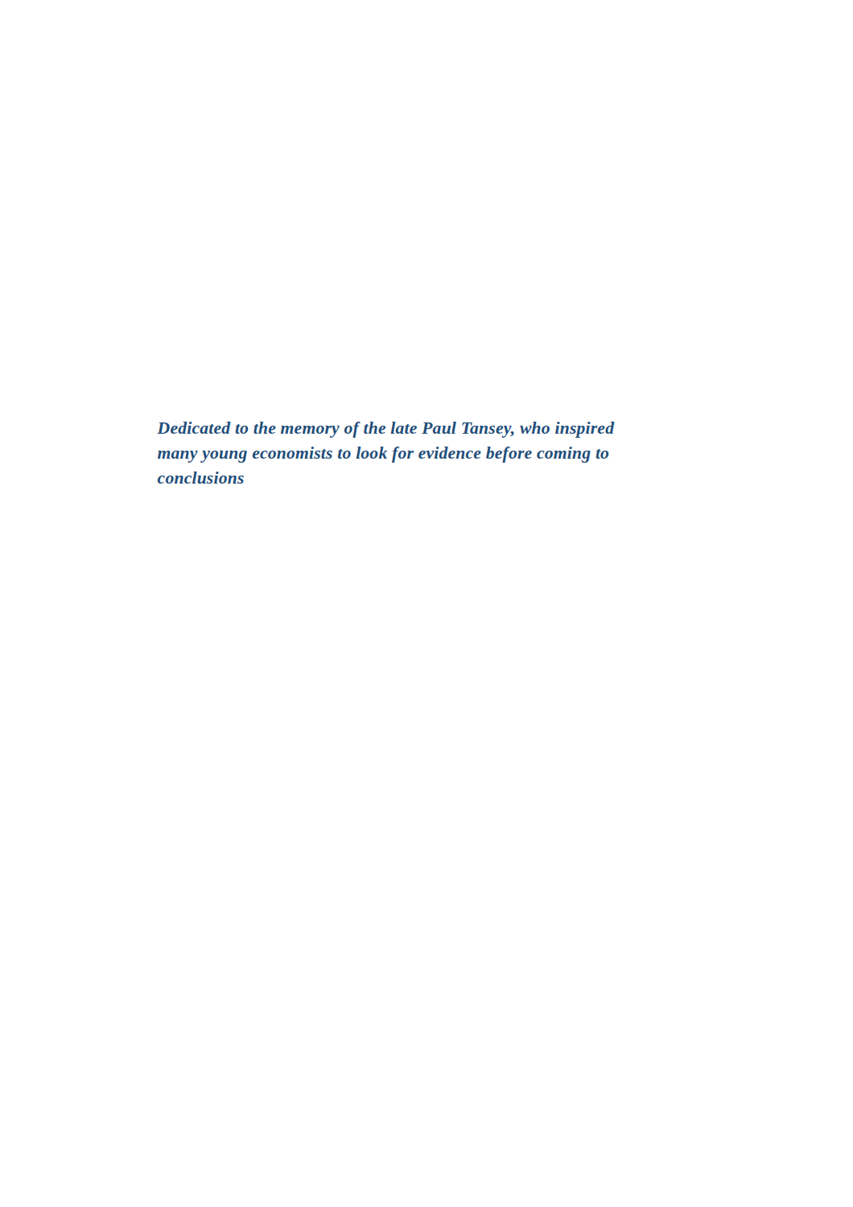Dedicated to the memory of the late Paul Tansey, who inspired many young economists to look for evidence before coming to conclusions